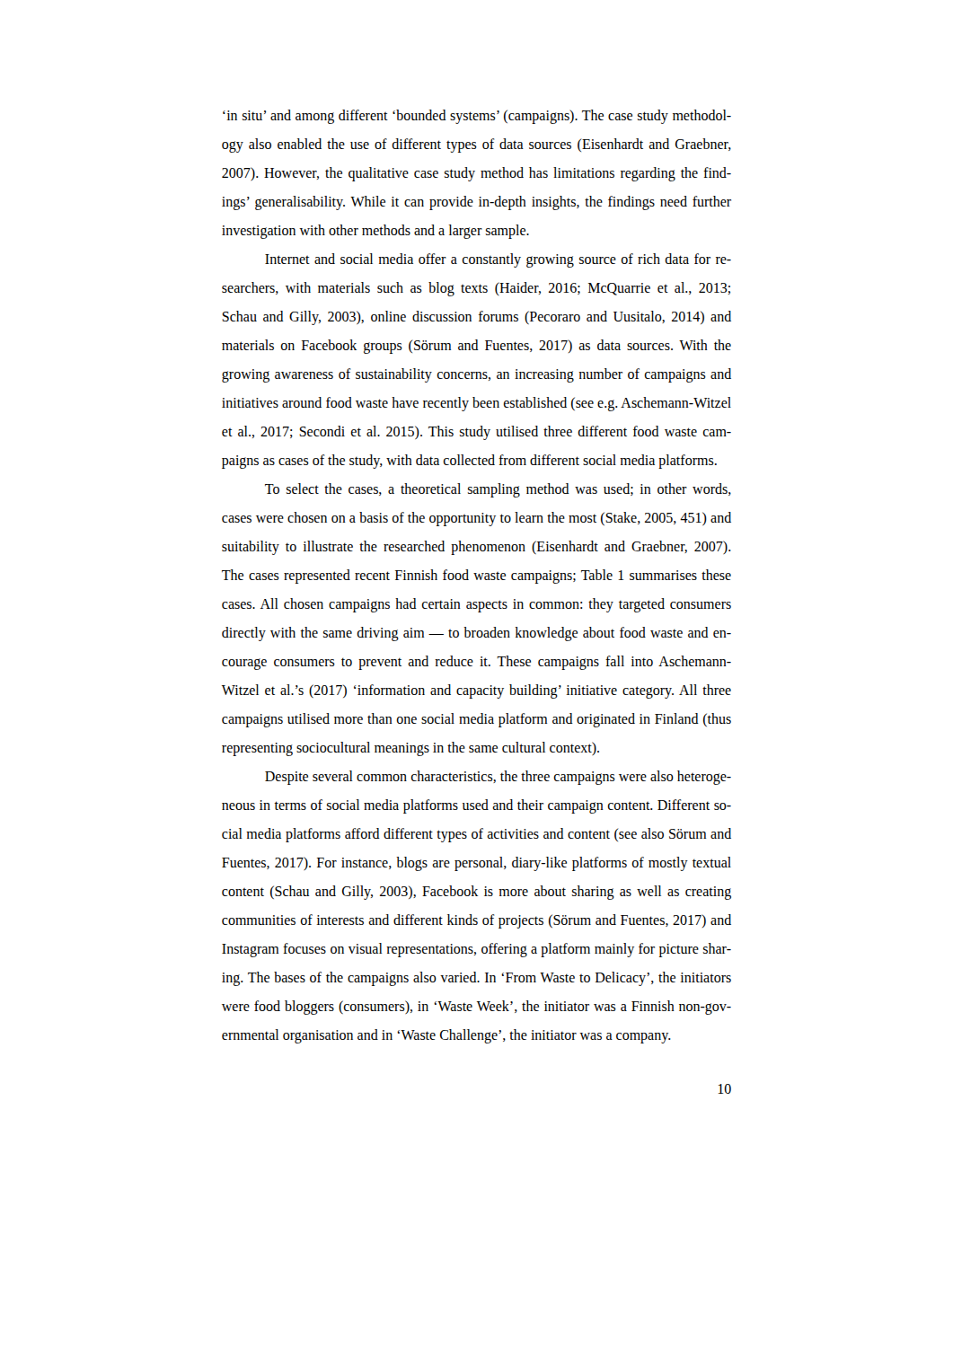‘in situ’ and among different ‘bounded systems’ (campaigns). The case study methodology also enabled the use of different types of data sources (Eisenhardt and Graebner, 2007). However, the qualitative case study method has limitations regarding the findings’ generalisability. While it can provide in-depth insights, the findings need further investigation with other methods and a larger sample.
Internet and social media offer a constantly growing source of rich data for researchers, with materials such as blog texts (Haider, 2016; McQuarrie et al., 2013; Schau and Gilly, 2003), online discussion forums (Pecoraro and Uusitalo, 2014) and materials on Facebook groups (Sörum and Fuentes, 2017) as data sources. With the growing awareness of sustainability concerns, an increasing number of campaigns and initiatives around food waste have recently been established (see e.g. Aschemann-Witzel et al., 2017; Secondi et al. 2015). This study utilised three different food waste campaigns as cases of the study, with data collected from different social media platforms.
To select the cases, a theoretical sampling method was used; in other words, cases were chosen on a basis of the opportunity to learn the most (Stake, 2005, 451) and suitability to illustrate the researched phenomenon (Eisenhardt and Graebner, 2007). The cases represented recent Finnish food waste campaigns; Table 1 summarises these cases. All chosen campaigns had certain aspects in common: they targeted consumers directly with the same driving aim — to broaden knowledge about food waste and encourage consumers to prevent and reduce it. These campaigns fall into Aschemann-Witzel et al.’s (2017) ‘information and capacity building’ initiative category. All three campaigns utilised more than one social media platform and originated in Finland (thus representing sociocultural meanings in the same cultural context).
Despite several common characteristics, the three campaigns were also heterogeneous in terms of social media platforms used and their campaign content. Different social media platforms afford different types of activities and content (see also Sörum and Fuentes, 2017). For instance, blogs are personal, diary-like platforms of mostly textual content (Schau and Gilly, 2003), Facebook is more about sharing as well as creating communities of interests and different kinds of projects (Sörum and Fuentes, 2017) and Instagram focuses on visual representations, offering a platform mainly for picture sharing. The bases of the campaigns also varied. In ‘From Waste to Delicacy’, the initiators were food bloggers (consumers), in ‘Waste Week’, the initiator was a Finnish non-governmental organisation and in ‘Waste Challenge’, the initiator was a company.
10